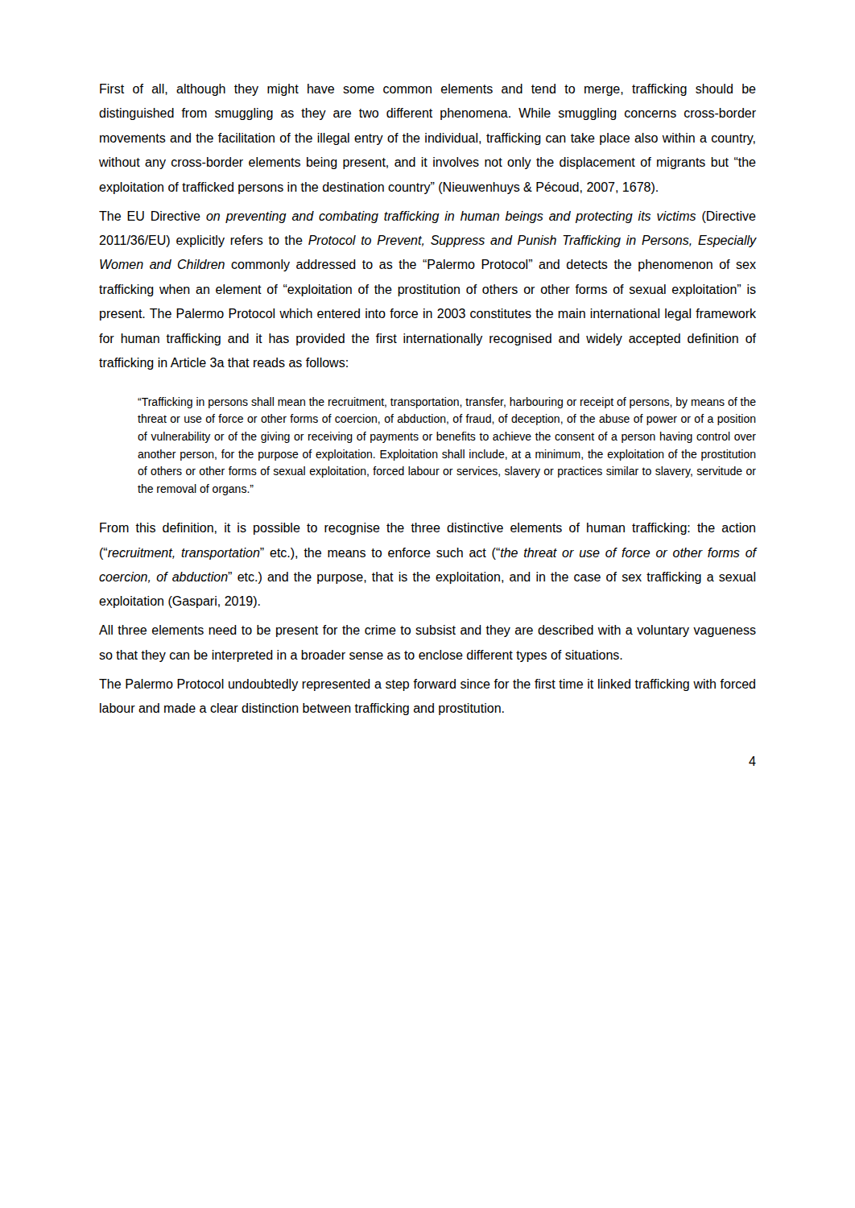First of all, although they might have some common elements and tend to merge, trafficking should be distinguished from smuggling as they are two different phenomena. While smuggling concerns cross-border movements and the facilitation of the illegal entry of the individual, trafficking can take place also within a country, without any cross-border elements being present, and it involves not only the displacement of migrants but “the exploitation of trafficked persons in the destination country” (Nieuwenhuys & Pécoud, 2007, 1678).
The EU Directive on preventing and combating trafficking in human beings and protecting its victims (Directive 2011/36/EU) explicitly refers to the Protocol to Prevent, Suppress and Punish Trafficking in Persons, Especially Women and Children commonly addressed to as the “Palermo Protocol” and detects the phenomenon of sex trafficking when an element of “exploitation of the prostitution of others or other forms of sexual exploitation” is present. The Palermo Protocol which entered into force in 2003 constitutes the main international legal framework for human trafficking and it has provided the first internationally recognised and widely accepted definition of trafficking in Article 3a that reads as follows:
“Trafficking in persons shall mean the recruitment, transportation, transfer, harbouring or receipt of persons, by means of the threat or use of force or other forms of coercion, of abduction, of fraud, of deception, of the abuse of power or of a position of vulnerability or of the giving or receiving of payments or benefits to achieve the consent of a person having control over another person, for the purpose of exploitation. Exploitation shall include, at a minimum, the exploitation of the prostitution of others or other forms of sexual exploitation, forced labour or services, slavery or practices similar to slavery, servitude or the removal of organs.”
From this definition, it is possible to recognise the three distinctive elements of human trafficking: the action (“recruitment, transportation” etc.), the means to enforce such act (“the threat or use of force or other forms of coercion, of abduction” etc.) and the purpose, that is the exploitation, and in the case of sex trafficking a sexual exploitation (Gaspari, 2019).
All three elements need to be present for the crime to subsist and they are described with a voluntary vagueness so that they can be interpreted in a broader sense as to enclose different types of situations.
The Palermo Protocol undoubtedly represented a step forward since for the first time it linked trafficking with forced labour and made a clear distinction between trafficking and prostitution.
4